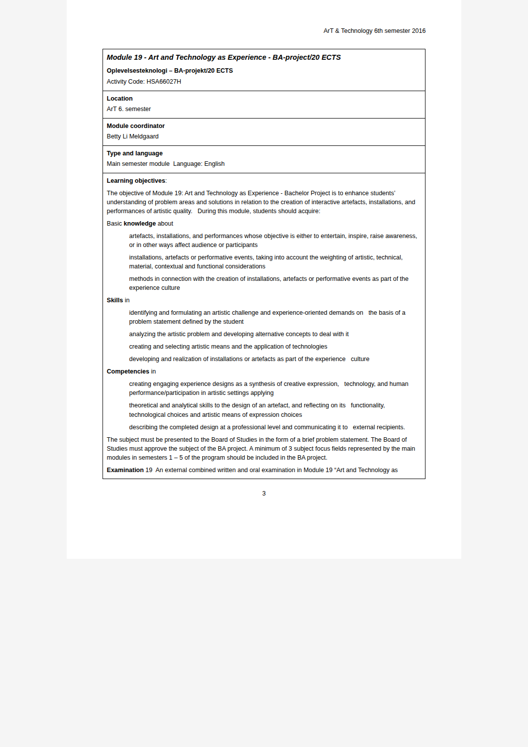ArT & Technology 6th semester 2016
| Module 19 - Art and Technology as Experience - BA-project/20 ECTS Oplevelsesteknologi – BA-projekt/20 ECTS Activity Code: HSA66027H |
| Location ArT 6. semester |
| Module coordinator Betty Li Meldgaard |
| Type and language Main semester module Language: English |
| Learning objectives : The objective of Module 19: Art and Technology as Experience - Bachelor Project is to enhance students’ understanding of problem areas and solutions in relation to the creation of interactive artefacts, installations, and performances of artistic quality. During this module, students should acquire: Basic knowledge about artefacts, installations, and performances whose objective is either to entertain, inspire, raise awareness, or in other ways affect audience or participants installations, artefacts or performative events, taking into account the weighting of artistic, technical, material, contextual and functional considerations methods in connection with the creation of installations, artefacts or performative events as part of the experience culture Skills in identifying and formulating an artistic challenge and experience-oriented demands on the basis of a problem statement defined by the student analyzing the artistic problem and developing alternative concepts to deal with it creating and selecting artistic means and the application of technologies developing and realization of installations or artefacts as part of the experience culture Competencies in creating engaging experience designs as a synthesis of creative expression, technology, and human performance/participation in artistic settings applying theoretical and analytical skills to the design of an artefact, and reflecting on its functionality, technological choices and artistic means of expression choices describing the completed design at a professional level and communicating it to external recipients. The subject must be presented to the Board of Studies in the form of a brief problem statement. The Board of Studies must approve the subject of the BA project. A minimum of 3 subject focus fields represented by the main modules in semesters 1 – 5 of the program should be included in the BA project. Examination 19 An external combined written and oral examination in Module 19 “Art and Technology as |
3